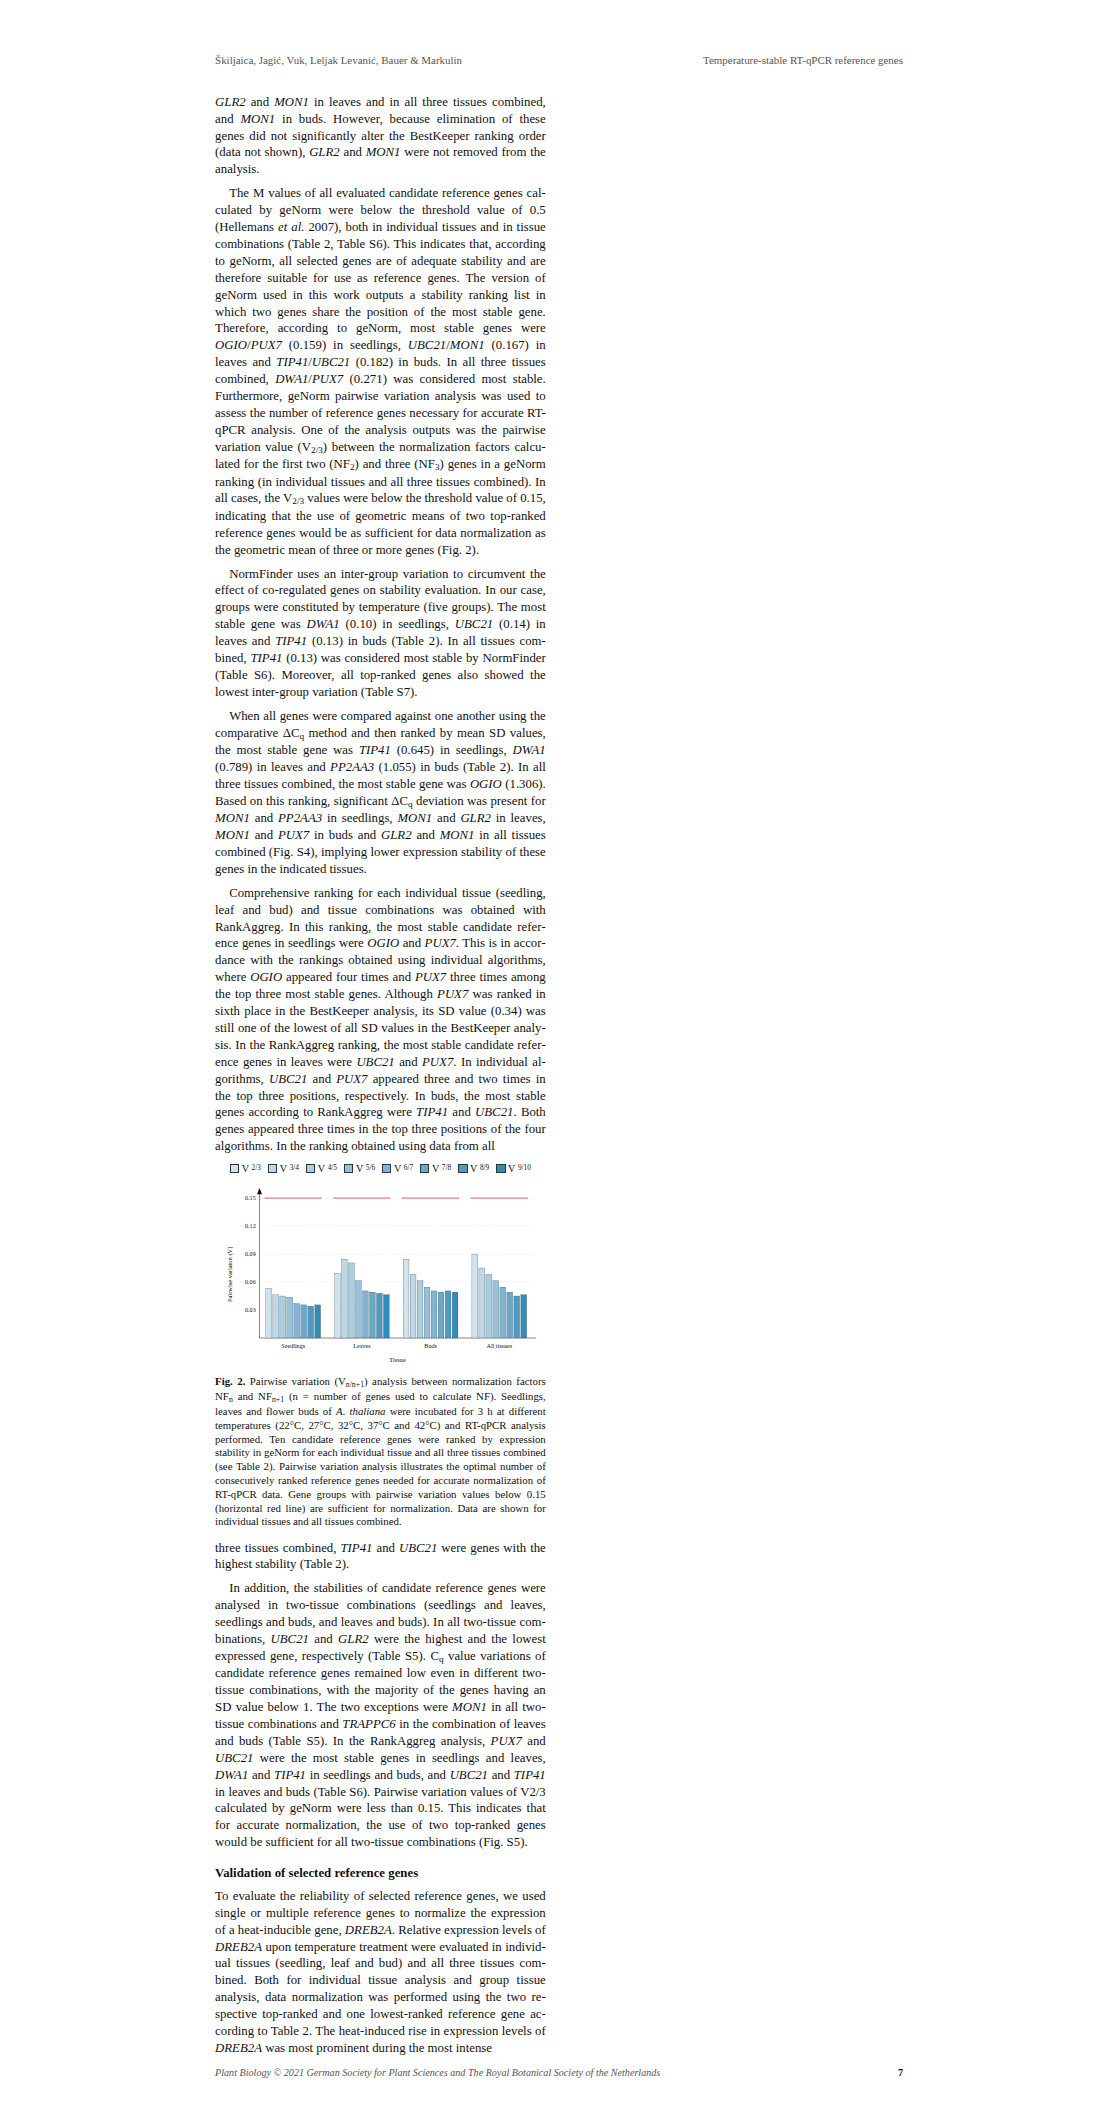Škiljaica, Jagić, Vuk, Leljak Levanić, Bauer & Markulin
Temperature-stable RT-qPCR reference genes
GLR2 and MON1 in leaves and in all three tissues combined, and MON1 in buds. However, because elimination of these genes did not significantly alter the BestKeeper ranking order (data not shown), GLR2 and MON1 were not removed from the analysis.
The M values of all evaluated candidate reference genes calculated by geNorm were below the threshold value of 0.5 (Hellemans et al. 2007), both in individual tissues and in tissue combinations (Table 2, Table S6). This indicates that, according to geNorm, all selected genes are of adequate stability and are therefore suitable for use as reference genes. The version of geNorm used in this work outputs a stability ranking list in which two genes share the position of the most stable gene. Therefore, according to geNorm, most stable genes were OGIO/PUX7 (0.159) in seedlings, UBC21/MON1 (0.167) in leaves and TIP41/UBC21 (0.182) in buds. In all three tissues combined, DWA1/PUX7 (0.271) was considered most stable. Furthermore, geNorm pairwise variation analysis was used to assess the number of reference genes necessary for accurate RT-qPCR analysis. One of the analysis outputs was the pairwise variation value (V2/3) between the normalization factors calculated for the first two (NF2) and three (NF3) genes in a geNorm ranking (in individual tissues and all three tissues combined). In all cases, the V2/3 values were below the threshold value of 0.15, indicating that the use of geometric means of two top-ranked reference genes would be as sufficient for data normalization as the geometric mean of three or more genes (Fig. 2).
NormFinder uses an inter-group variation to circumvent the effect of co-regulated genes on stability evaluation. In our case, groups were constituted by temperature (five groups). The most stable gene was DWA1 (0.10) in seedlings, UBC21 (0.14) in leaves and TIP41 (0.13) in buds (Table 2). In all tissues combined, TIP41 (0.13) was considered most stable by NormFinder (Table S6). Moreover, all top-ranked genes also showed the lowest inter-group variation (Table S7).
When all genes were compared against one another using the comparative ΔCq method and then ranked by mean SD values, the most stable gene was TIP41 (0.645) in seedlings, DWA1 (0.789) in leaves and PP2AA3 (1.055) in buds (Table 2). In all three tissues combined, the most stable gene was OGIO (1.306). Based on this ranking, significant ΔCq deviation was present for MON1 and PP2AA3 in seedlings, MON1 and GLR2 in leaves, MON1 and PUX7 in buds and GLR2 and MON1 in all tissues combined (Fig. S4), implying lower expression stability of these genes in the indicated tissues.
Comprehensive ranking for each individual tissue (seedling, leaf and bud) and tissue combinations was obtained with RankAggreg. In this ranking, the most stable candidate reference genes in seedlings were OGIO and PUX7. This is in accordance with the rankings obtained using individual algorithms, where OGIO appeared four times and PUX7 three times among the top three most stable genes. Although PUX7 was ranked in sixth place in the BestKeeper analysis, its SD value (0.34) was still one of the lowest of all SD values in the BestKeeper analysis. In the RankAggreg ranking, the most stable candidate reference genes in leaves were UBC21 and PUX7. In individual algorithms, UBC21 and PUX7 appeared three and two times in the top three positions, respectively. In buds, the most stable genes according to RankAggreg were TIP41 and UBC21. Both genes appeared three times in the top three positions of the four algorithms. In the ranking obtained using data from all
V2/3 V3/4 V4/5 V5/6 V6/7 V7/8 V8/9 V9/10
0.15 0.12 0.09 0.06 0.03 Pairwise variaton (V) Seedlings Leaves Buds All tissues Tissue
Fig. 2. Pairwise variation (Vn/n+1) analysis between normalization factors NFn and NFn+1 (n = number of genes used to calculate NF). Seedlings, leaves and flower buds of A. thaliana were incubated for 3 h at different temperatures (22°C, 27°C, 32°C, 37°C and 42°C) and RT-qPCR analysis performed. Ten candidate reference genes were ranked by expression stability in geNorm for each individual tissue and all three tissues combined (see Table 2). Pairwise variation analysis illustrates the optimal number of consecutively ranked reference genes needed for accurate normalization of RT-qPCR data. Gene groups with pairwise variation values below 0.15 (horizontal red line) are sufficient for normalization. Data are shown for individual tissues and all tissues combined.
three tissues combined, TIP41 and UBC21 were genes with the highest stability (Table 2).
In addition, the stabilities of candidate reference genes were analysed in two-tissue combinations (seedlings and leaves, seedlings and buds, and leaves and buds). In all two-tissue combinations, UBC21 and GLR2 were the highest and the lowest expressed gene, respectively (Table S5). Cq value variations of candidate reference genes remained low even in different two-tissue combinations, with the majority of the genes having an SD value below 1. The two exceptions were MON1 in all two-tissue combinations and TRAPPC6 in the combination of leaves and buds (Table S5). In the RankAggreg analysis, PUX7 and UBC21 were the most stable genes in seedlings and leaves, DWA1 and TIP41 in seedlings and buds, and UBC21 and TIP41 in leaves and buds (Table S6). Pairwise variation values of V2/3 calculated by geNorm were less than 0.15. This indicates that for accurate normalization, the use of two top-ranked genes would be sufficient for all two-tissue combinations (Fig. S5).
Validation of selected reference genes
To evaluate the reliability of selected reference genes, we used single or multiple reference genes to normalize the expression of a heat-inducible gene, DREB2A. Relative expression levels of DREB2A upon temperature treatment were evaluated in individual tissues (seedling, leaf and bud) and all three tissues combined. Both for individual tissue analysis and group tissue analysis, data normalization was performed using the two respective top-ranked and one lowest-ranked reference gene according to Table 2. The heat-induced rise in expression levels of DREB2A was most prominent during the most intense
Plant Biology © 2021 German Society for Plant Sciences and The Royal Botanical Society of the Netherlands
7